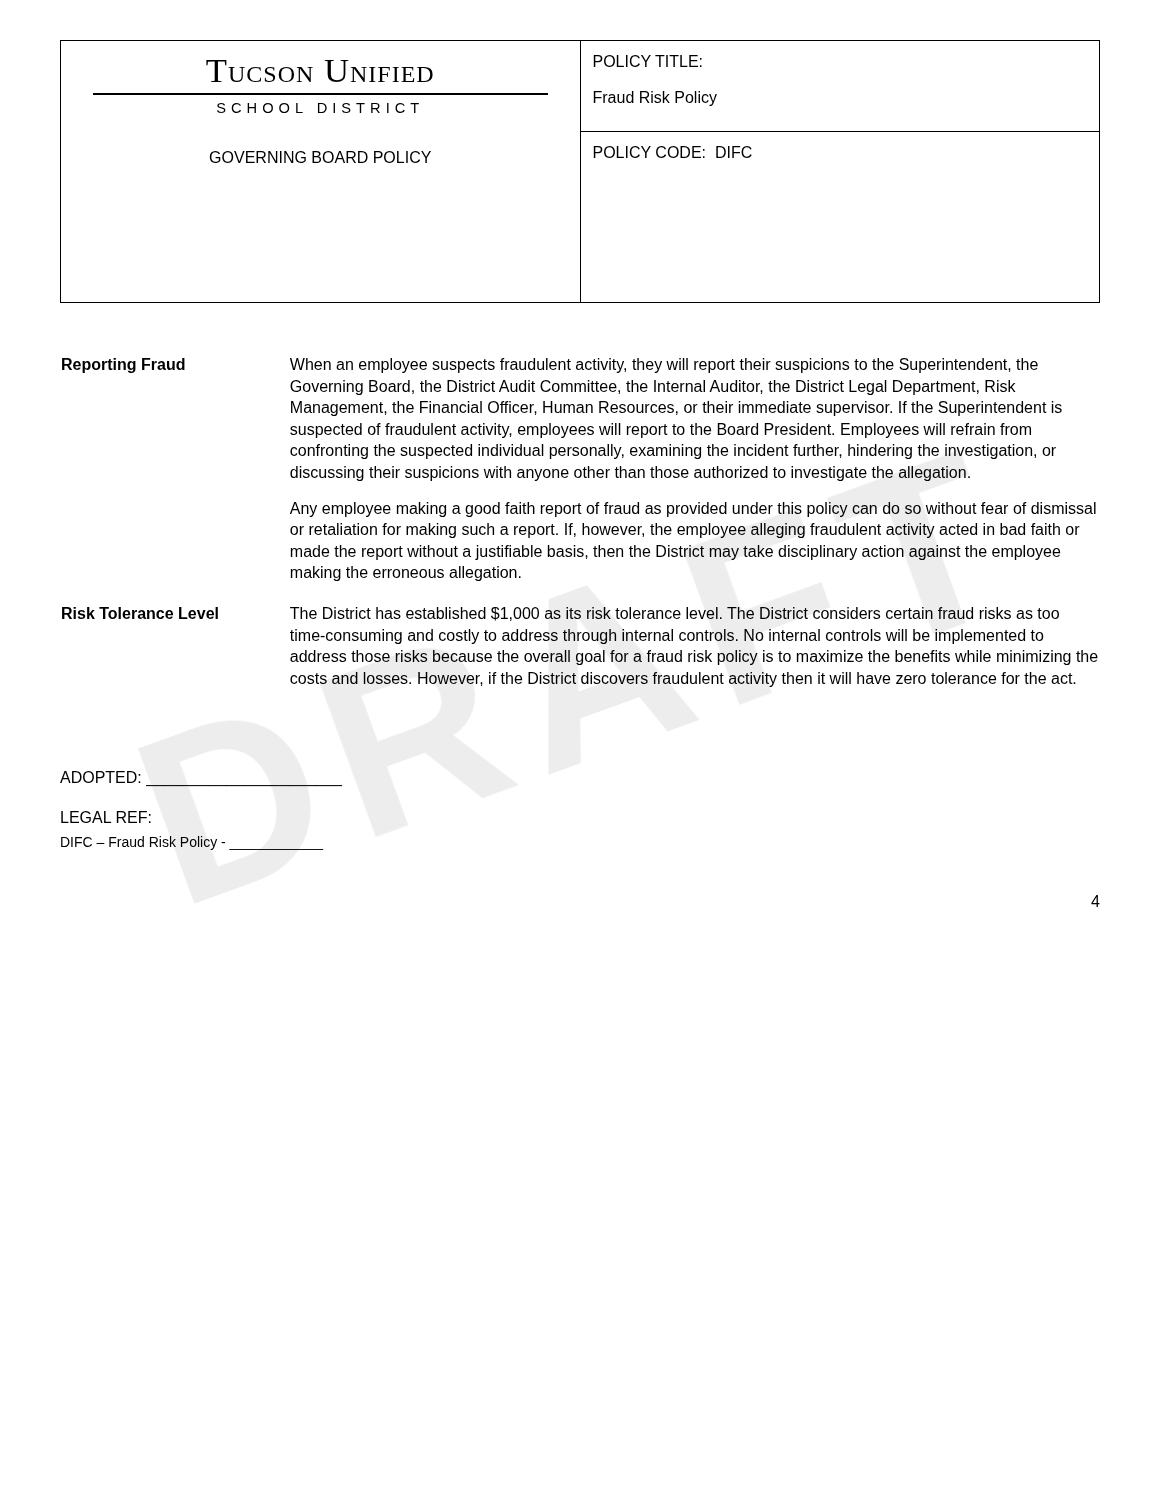DRAFT
| Tucson Unified SCHOOL DISTRICT GOVERNING BOARD POLICY | POLICY TITLE: Fraud Risk Policy |
| POLICY CODE: DIFC |
| Reporting Fraud | When an employee suspects fraudulent activity, they will report their suspicions to the Superintendent, the Governing Board, the District Audit Committee, the Internal Auditor, the District Legal Department, Risk Management, the Financial Officer, Human Resources, or their immediate supervisor. If the Superintendent is suspected of fraudulent activity, employees will report to the Board President. Employees will refrain from confronting the suspected individual personally, examining the incident further, hindering the investigation, or discussing their suspicions with anyone other than those authorized to investigate the allegation. Any employee making a good faith report of fraud as provided under this policy can do so without fear of dismissal or retaliation for making such a report. If, however, the employee alleging fraudulent activity acted in bad faith or made the report without a justifiable basis, then the District may take disciplinary action against the employee making the erroneous allegation. |
| Risk Tolerance Level | The District has established $1,000 as its risk tolerance level. The District considers certain fraud risks as too time-consuming and costly to address through internal controls. No internal controls will be implemented to address those risks because the overall goal for a fraud risk policy is to maximize the benefits while minimizing the costs and losses. However, if the District discovers fraudulent activity then it will have zero tolerance for the act. |
ADOPTED: ______________________
LEGAL REF:
DIFC – Fraud Risk Policy - ____________
4